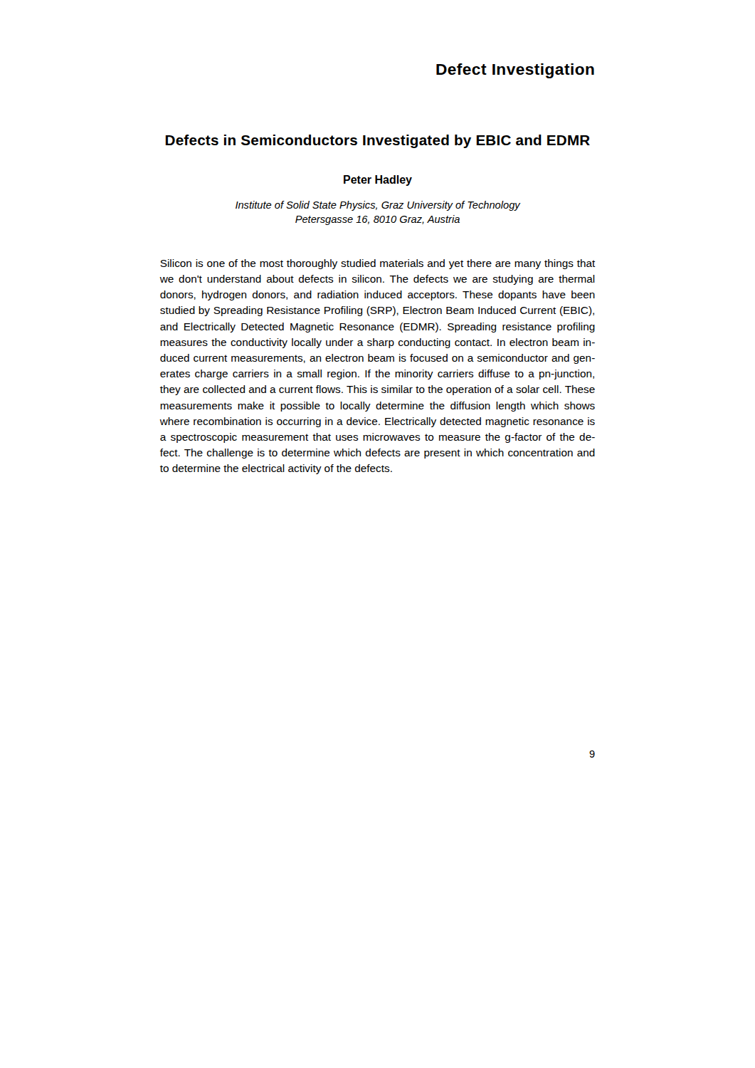Defect Investigation
Defects in Semiconductors Investigated by EBIC and EDMR
Peter Hadley
Institute of Solid State Physics, Graz University of Technology
Petersgasse 16, 8010 Graz, Austria
Silicon is one of the most thoroughly studied materials and yet there are many things that we don't understand about defects in silicon. The defects we are studying are thermal donors, hydrogen donors, and radiation induced acceptors. These dopants have been studied by Spreading Resistance Profiling (SRP), Electron Beam Induced Current (EBIC), and Electrically Detected Magnetic Resonance (EDMR). Spreading resistance profiling measures the conductivity locally under a sharp conducting contact. In electron beam induced current measurements, an electron beam is focused on a semiconductor and generates charge carriers in a small region. If the minority carriers diffuse to a pn-junction, they are collected and a current flows. This is similar to the operation of a solar cell. These measurements make it possible to locally determine the diffusion length which shows where recombination is occurring in a device. Electrically detected magnetic resonance is a spectroscopic measurement that uses microwaves to measure the g-factor of the defect. The challenge is to determine which defects are present in which concentration and to determine the electrical activity of the defects.
9